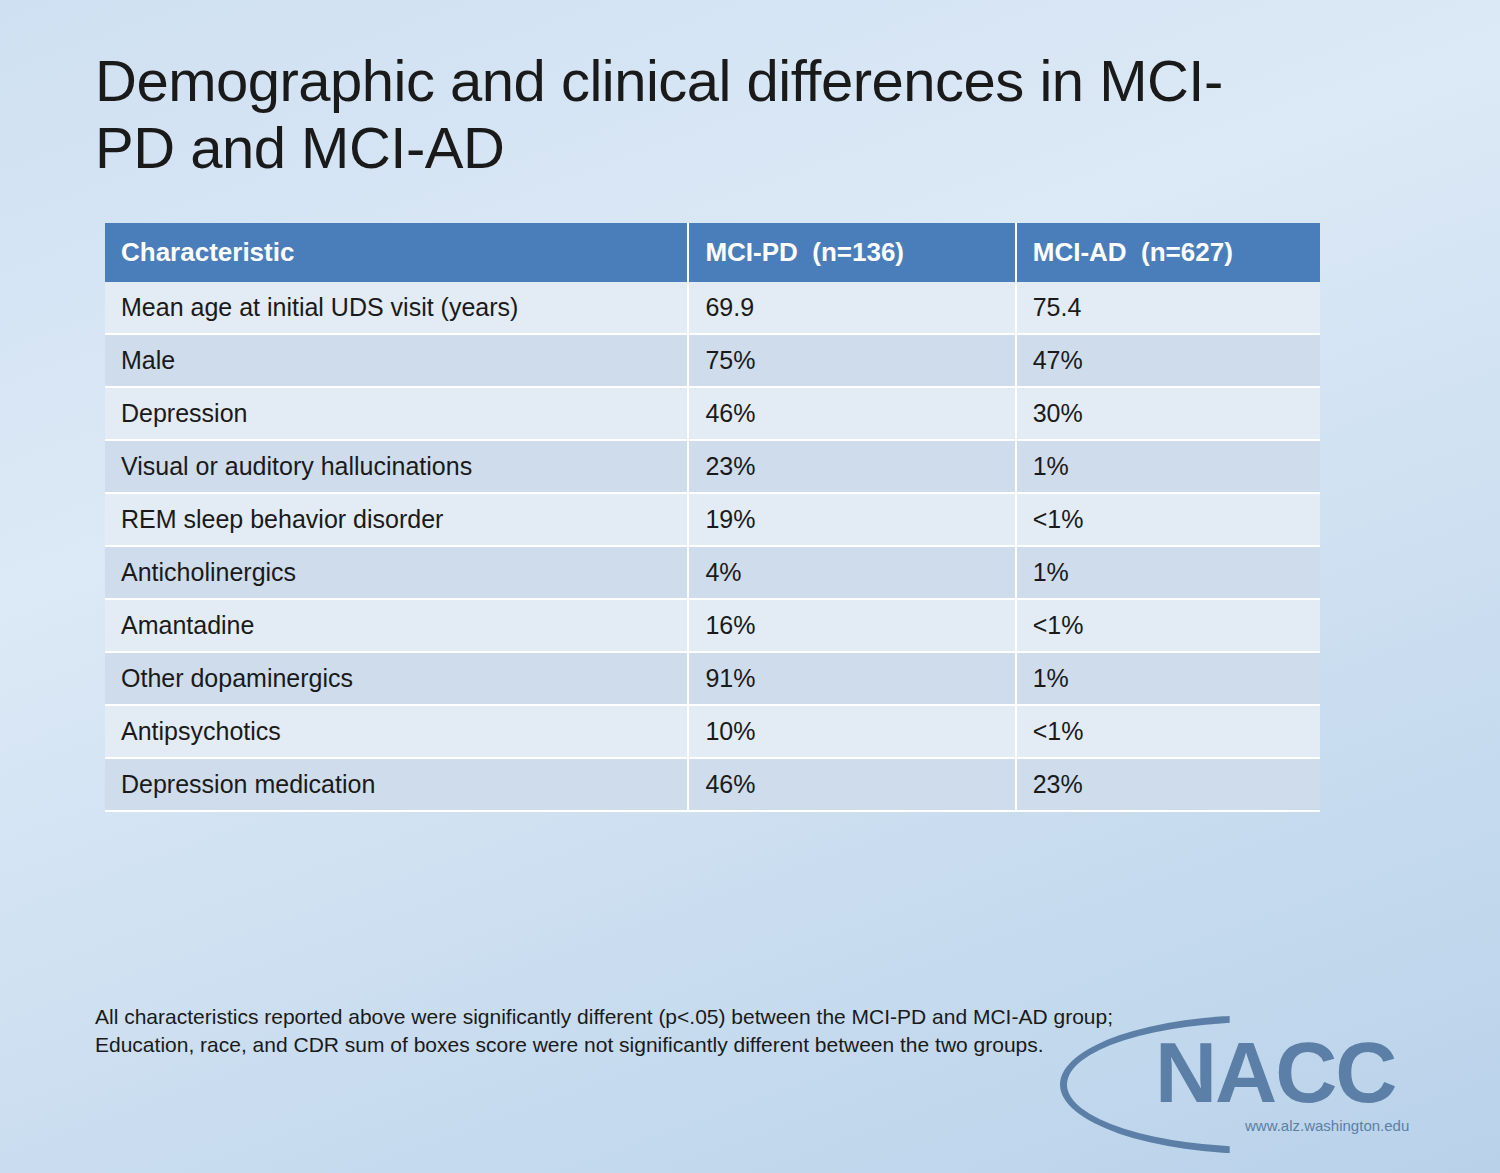Demographic and clinical differences in MCI-PD and MCI-AD
| Characteristic | MCI-PD (n=136) | MCI-AD (n=627) |
| --- | --- | --- |
| Mean age at initial UDS visit (years) | 69.9 | 75.4 |
| Male | 75% | 47% |
| Depression | 46% | 30% |
| Visual or auditory hallucinations | 23% | 1% |
| REM sleep behavior disorder | 19% | <1% |
| Anticholinergics | 4% | 1% |
| Amantadine | 16% | <1% |
| Other dopaminergics | 91% | 1% |
| Antipsychotics | 10% | <1% |
| Depression medication | 46% | 23% |
All characteristics reported above were significantly different (p<.05) between the MCI-PD and MCI-AD group; Education, race, and CDR sum of boxes score were not significantly different between the two groups.
NACC
www.alz.washington.edu